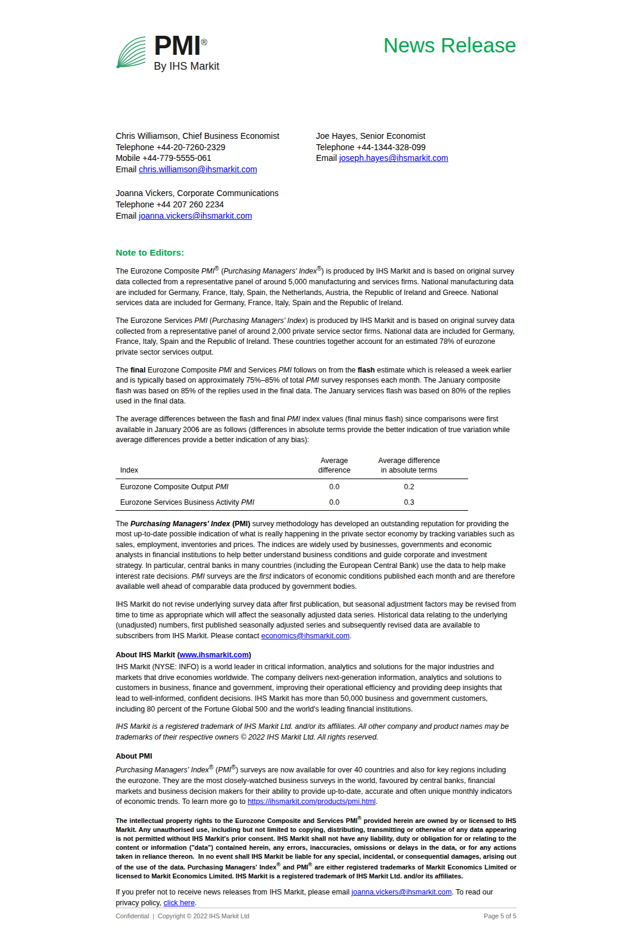PMI®
By IHS Markit
News Release
Chris Williamson, Chief Business Economist
Telephone +44-20-7260-2329
Mobile +44-779-5555-061
Email chris.williamson@ihsmarkit.com
Joanna Vickers, Corporate Communications
Telephone +44 207 260 2234
Email joanna.vickers@ihsmarkit.com
Joe Hayes, Senior Economist
Telephone +44-1344-328-099
Email joseph.hayes@ihsmarkit.com
Note to Editors:
The Eurozone Composite PMI® (Purchasing Managers' Index®) is produced by IHS Markit and is based on original survey data collected from a representative panel of around 5,000 manufacturing and services firms. National manufacturing data are included for Germany, France, Italy, Spain, the Netherlands, Austria, the Republic of Ireland and Greece. National services data are included for Germany, France, Italy, Spain and the Republic of Ireland.
The Eurozone Services PMI (Purchasing Managers' Index) is produced by IHS Markit and is based on original survey data collected from a representative panel of around 2,000 private service sector firms. National data are included for Germany, France, Italy, Spain and the Republic of Ireland. These countries together account for an estimated 78% of eurozone private sector services output.
The final Eurozone Composite PMI and Services PMI follows on from the flash estimate which is released a week earlier and is typically based on approximately 75%–85% of total PMI survey responses each month. The January composite flash was based on 85% of the replies used in the final data. The January services flash was based on 80% of the replies used in the final data.
The average differences between the flash and final PMI index values (final minus flash) since comparisons were first available in January 2006 are as follows (differences in absolute terms provide the better indication of true variation while average differences provide a better indication of any bias):
| Index | Average difference | Average difference in absolute terms | |
| --- | --- | --- | --- |
| Eurozone Composite Output PMI | 0.0 | 0.2 | |
| Eurozone Services Business Activity PMI | 0.0 | 0.3 | |
The Purchasing Managers' Index (PMI) survey methodology has developed an outstanding reputation for providing the most up-to-date possible indication of what is really happening in the private sector economy by tracking variables such as sales, employment, inventories and prices. The indices are widely used by businesses, governments and economic analysts in financial institutions to help better understand business conditions and guide corporate and investment strategy. In particular, central banks in many countries (including the European Central Bank) use the data to help make interest rate decisions. PMI surveys are the first indicators of economic conditions published each month and are therefore available well ahead of comparable data produced by government bodies.
IHS Markit do not revise underlying survey data after first publication, but seasonal adjustment factors may be revised from time to time as appropriate which will affect the seasonally adjusted data series. Historical data relating to the underlying (unadjusted) numbers, first published seasonally adjusted series and subsequently revised data are available to subscribers from IHS Markit. Please contact economics@ihsmarkit.com.
About IHS Markit (www.ihsmarkit.com)
IHS Markit (NYSE: INFO) is a world leader in critical information, analytics and solutions for the major industries and markets that drive economies worldwide. The company delivers next-generation information, analytics and solutions to customers in business, finance and government, improving their operational efficiency and providing deep insights that lead to well-informed, confident decisions. IHS Markit has more than 50,000 business and government customers, including 80 percent of the Fortune Global 500 and the world's leading financial institutions.
IHS Markit is a registered trademark of IHS Markit Ltd. and/or its affiliates. All other company and product names may be trademarks of their respective owners © 2022 IHS Markit Ltd. All rights reserved.
About PMI
Purchasing Managers' Index® (PMI®) surveys are now available for over 40 countries and also for key regions including the eurozone. They are the most closely-watched business surveys in the world, favoured by central banks, financial markets and business decision makers for their ability to provide up-to-date, accurate and often unique monthly indicators of economic trends. To learn more go to https://ihsmarkit.com/products/pmi.html.
The intellectual property rights to the Eurozone Composite and Services PMI® provided herein are owned by or licensed to IHS Markit. Any unauthorised use, including but not limited to copying, distributing, transmitting or otherwise of any data appearing is not permitted without IHS Markit's prior consent. IHS Markit shall not have any liability, duty or obligation for or relating to the content or information ("data") contained herein, any errors, inaccuracies, omissions or delays in the data, or for any actions taken in reliance thereon. In no event shall IHS Markit be liable for any special, incidental, or consequential damages, arising out of the use of the data. Purchasing Managers' Index® and PMI® are either registered trademarks of Markit Economics Limited or licensed to Markit Economics Limited. IHS Markit is a registered trademark of IHS Markit Ltd. and/or its affiliates.
If you prefer not to receive news releases from IHS Markit, please email joanna.vickers@ihsmarkit.com. To read our privacy policy, click here.
Confidential | Copyright © 2022 IHS Markit Ltd
Page 5 of 5